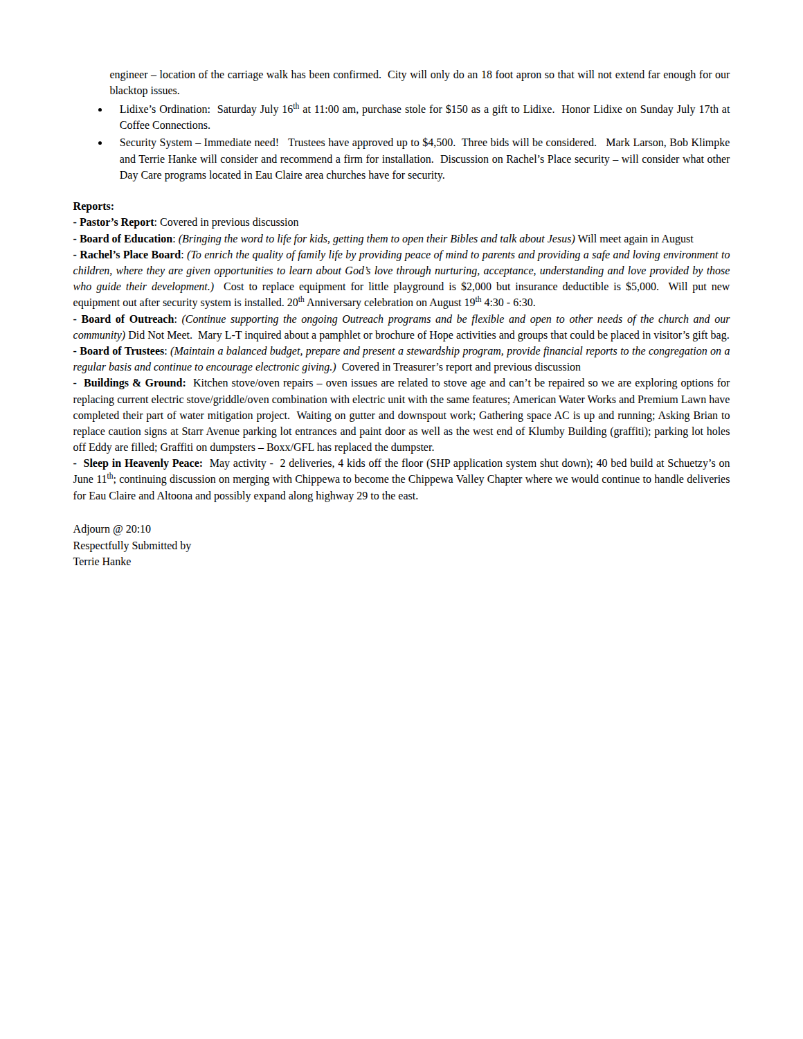engineer – location of the carriage walk has been confirmed. City will only do an 18 foot apron so that will not extend far enough for our blacktop issues.
Lidixe’s Ordination: Saturday July 16th at 11:00 am, purchase stole for $150 as a gift to Lidixe. Honor Lidixe on Sunday July 17th at Coffee Connections.
Security System – Immediate need! Trustees have approved up to $4,500. Three bids will be considered. Mark Larson, Bob Klimpke and Terrie Hanke will consider and recommend a firm for installation. Discussion on Rachel’s Place security – will consider what other Day Care programs located in Eau Claire area churches have for security.
Reports:
- Pastor’s Report: Covered in previous discussion
- Board of Education: (Bringing the word to life for kids, getting them to open their Bibles and talk about Jesus) Will meet again in August
- Rachel’s Place Board: (To enrich the quality of family life by providing peace of mind to parents and providing a safe and loving environment to children, where they are given opportunities to learn about God’s love through nurturing, acceptance, understanding and love provided by those who guide their development.) Cost to replace equipment for little playground is $2,000 but insurance deductible is $5,000. Will put new equipment out after security system is installed. 20th Anniversary celebration on August 19th 4:30 - 6:30.
- Board of Outreach: (Continue supporting the ongoing Outreach programs and be flexible and open to other needs of the church and our community) Did Not Meet. Mary L-T inquired about a pamphlet or brochure of Hope activities and groups that could be placed in visitor’s gift bag.
- Board of Trustees: (Maintain a balanced budget, prepare and present a stewardship program, provide financial reports to the congregation on a regular basis and continue to encourage electronic giving.) Covered in Treasurer’s report and previous discussion
- Buildings & Ground: Kitchen stove/oven repairs – oven issues are related to stove age and can’t be repaired so we are exploring options for replacing current electric stove/griddle/oven combination with electric unit with the same features; American Water Works and Premium Lawn have completed their part of water mitigation project. Waiting on gutter and downspout work; Gathering space AC is up and running; Asking Brian to replace caution signs at Starr Avenue parking lot entrances and paint door as well as the west end of Klumby Building (graffiti); parking lot holes off Eddy are filled; Graffiti on dumpsters – Boxx/GFL has replaced the dumpster.
- Sleep in Heavenly Peace: May activity - 2 deliveries, 4 kids off the floor (SHP application system shut down); 40 bed build at Schuetzy’s on June 11th; continuing discussion on merging with Chippewa to become the Chippewa Valley Chapter where we would continue to handle deliveries for Eau Claire and Altoona and possibly expand along highway 29 to the east.
Adjourn @ 20:10
Respectfully Submitted by
Terrie Hanke